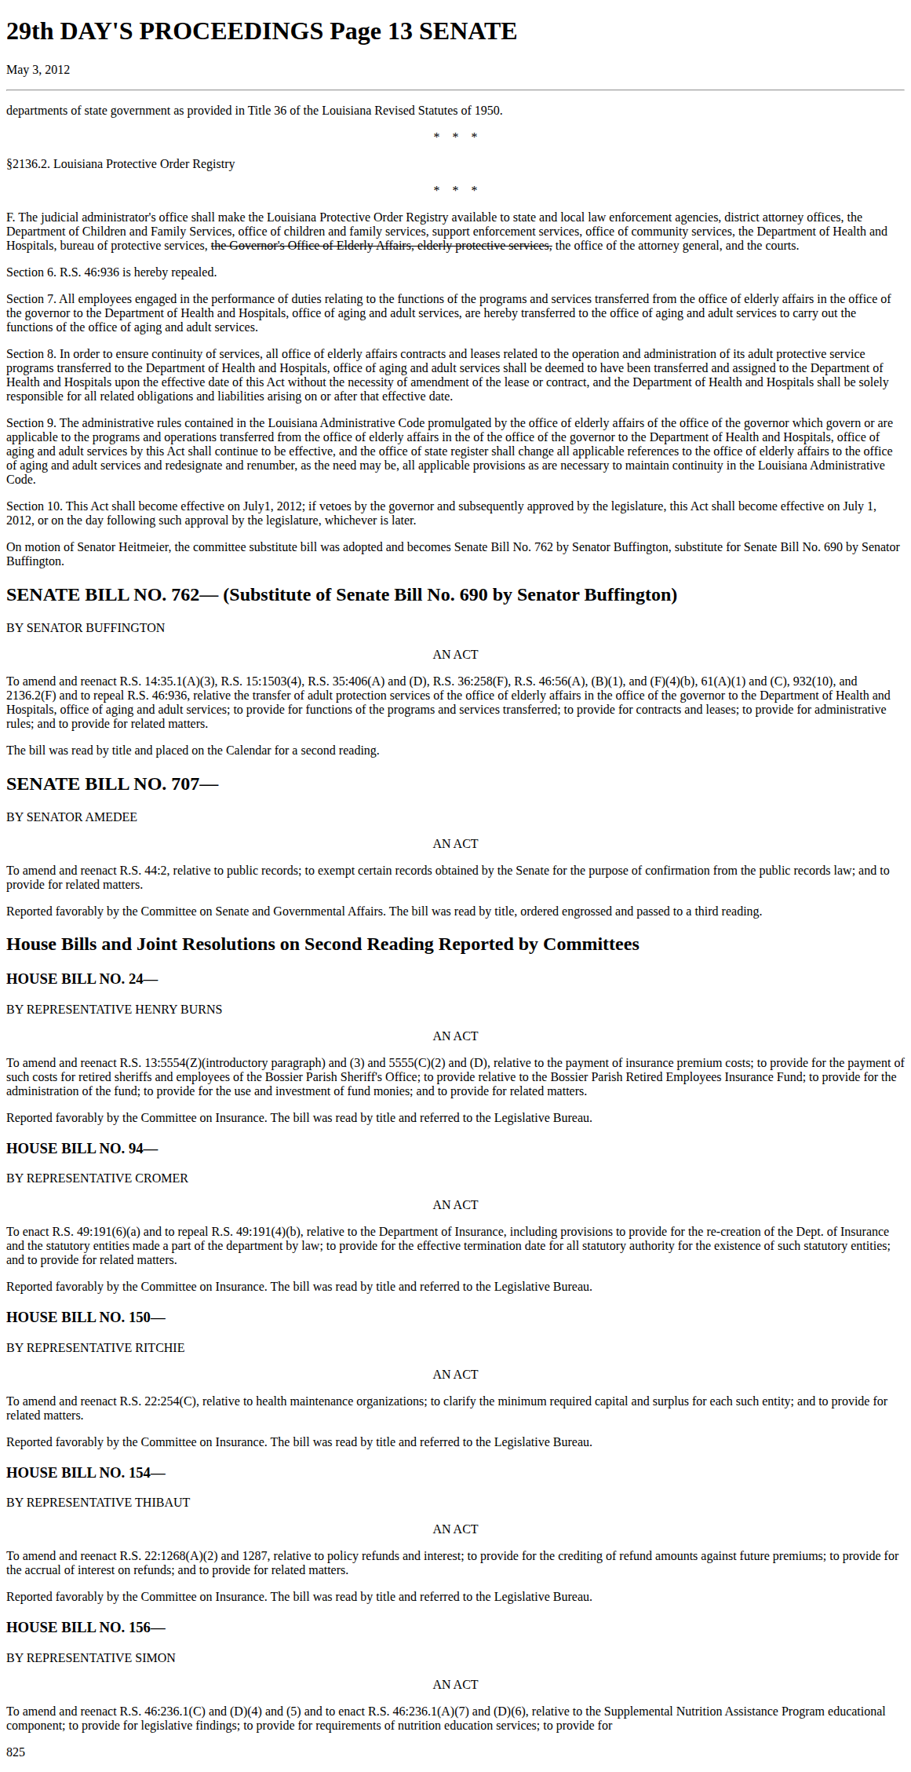29th DAY'S PROCEEDINGS Page 13 SENATE
May 3, 2012
departments of state government as provided in Title 36 of the Louisiana Revised Statutes of 1950.
* * *
§2136.2. Louisiana Protective Order Registry
* * *
F. The judicial administrator's office shall make the Louisiana Protective Order Registry available to state and local law enforcement agencies, district attorney offices, the Department of Children and Family Services, office of children and family services, support enforcement services, office of community services, the Department of Health and Hospitals, bureau of protective services, the Governor's Office of Elderly Affairs, elderly protective services, the office of the attorney general, and the courts.
Section 6. R.S. 46:936 is hereby repealed.
Section 7. All employees engaged in the performance of duties relating to the functions of the programs and services transferred from the office of elderly affairs in the office of the governor to the Department of Health and Hospitals, office of aging and adult services, are hereby transferred to the office of aging and adult services to carry out the functions of the office of aging and adult services.
Section 8. In order to ensure continuity of services, all office of elderly affairs contracts and leases related to the operation and administration of its adult protective service programs transferred to the Department of Health and Hospitals, office of aging and adult services shall be deemed to have been transferred and assigned to the Department of Health and Hospitals upon the effective date of this Act without the necessity of amendment of the lease or contract, and the Department of Health and Hospitals shall be solely responsible for all related obligations and liabilities arising on or after that effective date.
Section 9. The administrative rules contained in the Louisiana Administrative Code promulgated by the office of elderly affairs of the office of the governor which govern or are applicable to the programs and operations transferred from the office of elderly affairs in the of the office of the governor to the Department of Health and Hospitals, office of aging and adult services by this Act shall continue to be effective, and the office of state register shall change all applicable references to the office of elderly affairs to the office of aging and adult services and redesignate and renumber, as the need may be, all applicable provisions as are necessary to maintain continuity in the Louisiana Administrative Code.
Section 10. This Act shall become effective on July1, 2012; if vetoes by the governor and subsequently approved by the legislature, this Act shall become effective on July 1, 2012, or on the day following such approval by the legislature, whichever is later.
On motion of Senator Heitmeier, the committee substitute bill was adopted and becomes Senate Bill No. 762 by Senator Buffington, substitute for Senate Bill No. 690 by Senator Buffington.
SENATE BILL NO. 762— (Substitute of Senate Bill No. 690 by Senator Buffington)
BY SENATOR BUFFINGTON
AN ACT
To amend and reenact R.S. 14:35.1(A)(3), R.S. 15:1503(4), R.S. 35:406(A) and (D), R.S. 36:258(F), R.S. 46:56(A), (B)(1), and (F)(4)(b), 61(A)(1) and (C), 932(10), and 2136.2(F) and to repeal R.S. 46:936, relative the transfer of adult protection services of the office of elderly affairs in the office of the governor to the Department of Health and Hospitals, office of aging and adult services; to provide for functions of the programs and services transferred; to provide for contracts and leases; to provide for administrative rules; and to provide for related matters.
The bill was read by title and placed on the Calendar for a second reading.
SENATE BILL NO. 707—
BY SENATOR AMEDEE
AN ACT
To amend and reenact R.S. 44:2, relative to public records; to exempt certain records obtained by the Senate for the purpose of confirmation from the public records law; and to provide for related matters.
Reported favorably by the Committee on Senate and Governmental Affairs. The bill was read by title, ordered engrossed and passed to a third reading.
House Bills and Joint Resolutions on Second Reading Reported by Committees
HOUSE BILL NO. 24—
BY REPRESENTATIVE HENRY BURNS
AN ACT
To amend and reenact R.S. 13:5554(Z)(introductory paragraph) and (3) and 5555(C)(2) and (D), relative to the payment of insurance premium costs; to provide for the payment of such costs for retired sheriffs and employees of the Bossier Parish Sheriff's Office; to provide relative to the Bossier Parish Retired Employees Insurance Fund; to provide for the administration of the fund; to provide for the use and investment of fund monies; and to provide for related matters.
Reported favorably by the Committee on Insurance. The bill was read by title and referred to the Legislative Bureau.
HOUSE BILL NO. 94—
BY REPRESENTATIVE CROMER
AN ACT
To enact R.S. 49:191(6)(a) and to repeal R.S. 49:191(4)(b), relative to the Department of Insurance, including provisions to provide for the re-creation of the Dept. of Insurance and the statutory entities made a part of the department by law; to provide for the effective termination date for all statutory authority for the existence of such statutory entities; and to provide for related matters.
Reported favorably by the Committee on Insurance. The bill was read by title and referred to the Legislative Bureau.
HOUSE BILL NO. 150—
BY REPRESENTATIVE RITCHIE
AN ACT
To amend and reenact R.S. 22:254(C), relative to health maintenance organizations; to clarify the minimum required capital and surplus for each such entity; and to provide for related matters.
Reported favorably by the Committee on Insurance. The bill was read by title and referred to the Legislative Bureau.
HOUSE BILL NO. 154—
BY REPRESENTATIVE THIBAUT
AN ACT
To amend and reenact R.S. 22:1268(A)(2) and 1287, relative to policy refunds and interest; to provide for the crediting of refund amounts against future premiums; to provide for the accrual of interest on refunds; and to provide for related matters.
Reported favorably by the Committee on Insurance. The bill was read by title and referred to the Legislative Bureau.
HOUSE BILL NO. 156—
BY REPRESENTATIVE SIMON
AN ACT
To amend and reenact R.S. 46:236.1(C) and (D)(4) and (5) and to enact R.S. 46:236.1(A)(7) and (D)(6), relative to the Supplemental Nutrition Assistance Program educational component; to provide for legislative findings; to provide for requirements of nutrition education services; to provide for
825